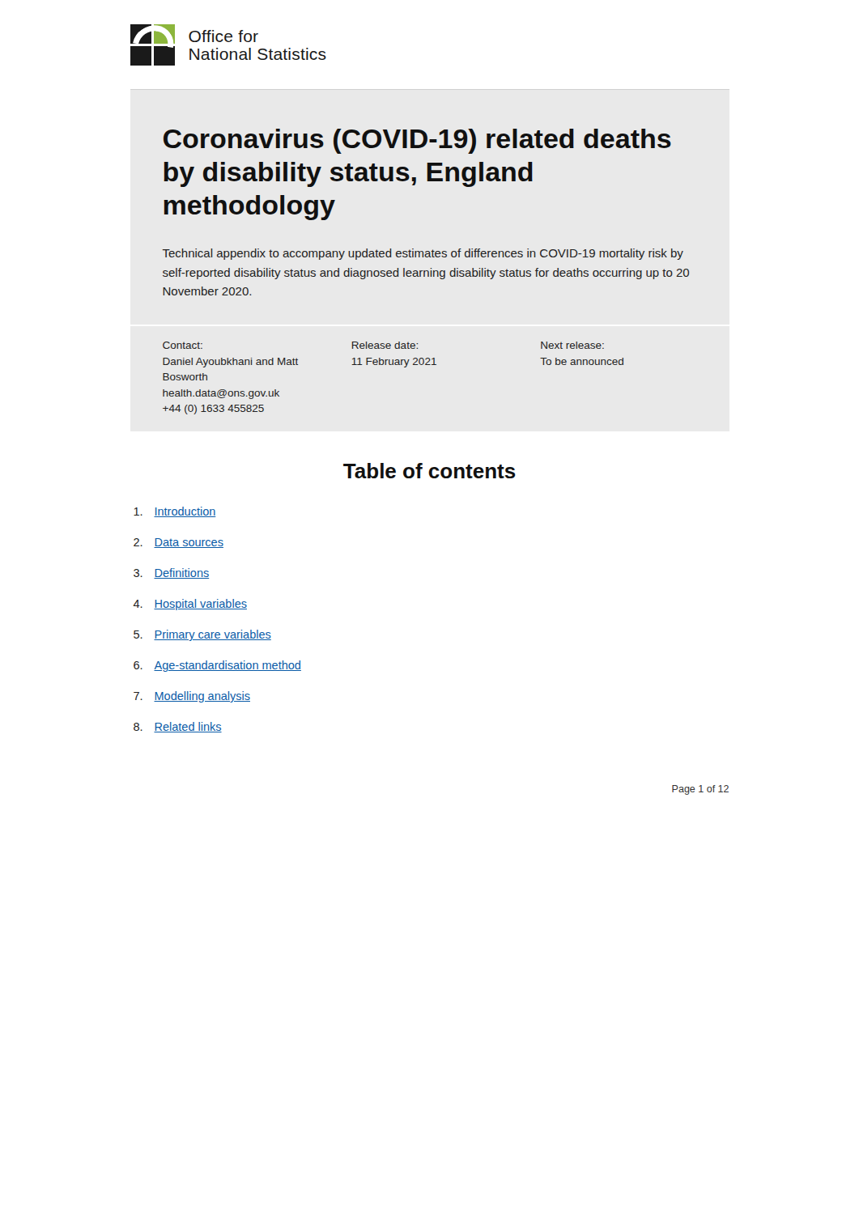Office for National Statistics
Coronavirus (COVID-19) related deaths by disability status, England methodology
Technical appendix to accompany updated estimates of differences in COVID-19 mortality risk by self-reported disability status and diagnosed learning disability status for deaths occurring up to 20 November 2020.
Contact:
Daniel Ayoubkhani and Matt Bosworth
health.data@ons.gov.uk
+44 (0) 1633 455825
Release date:
11 February 2021
Next release:
To be announced
Table of contents
Introduction
Data sources
Definitions
Hospital variables
Primary care variables
Age-standardisation method
Modelling analysis
Related links
Page 1 of 12